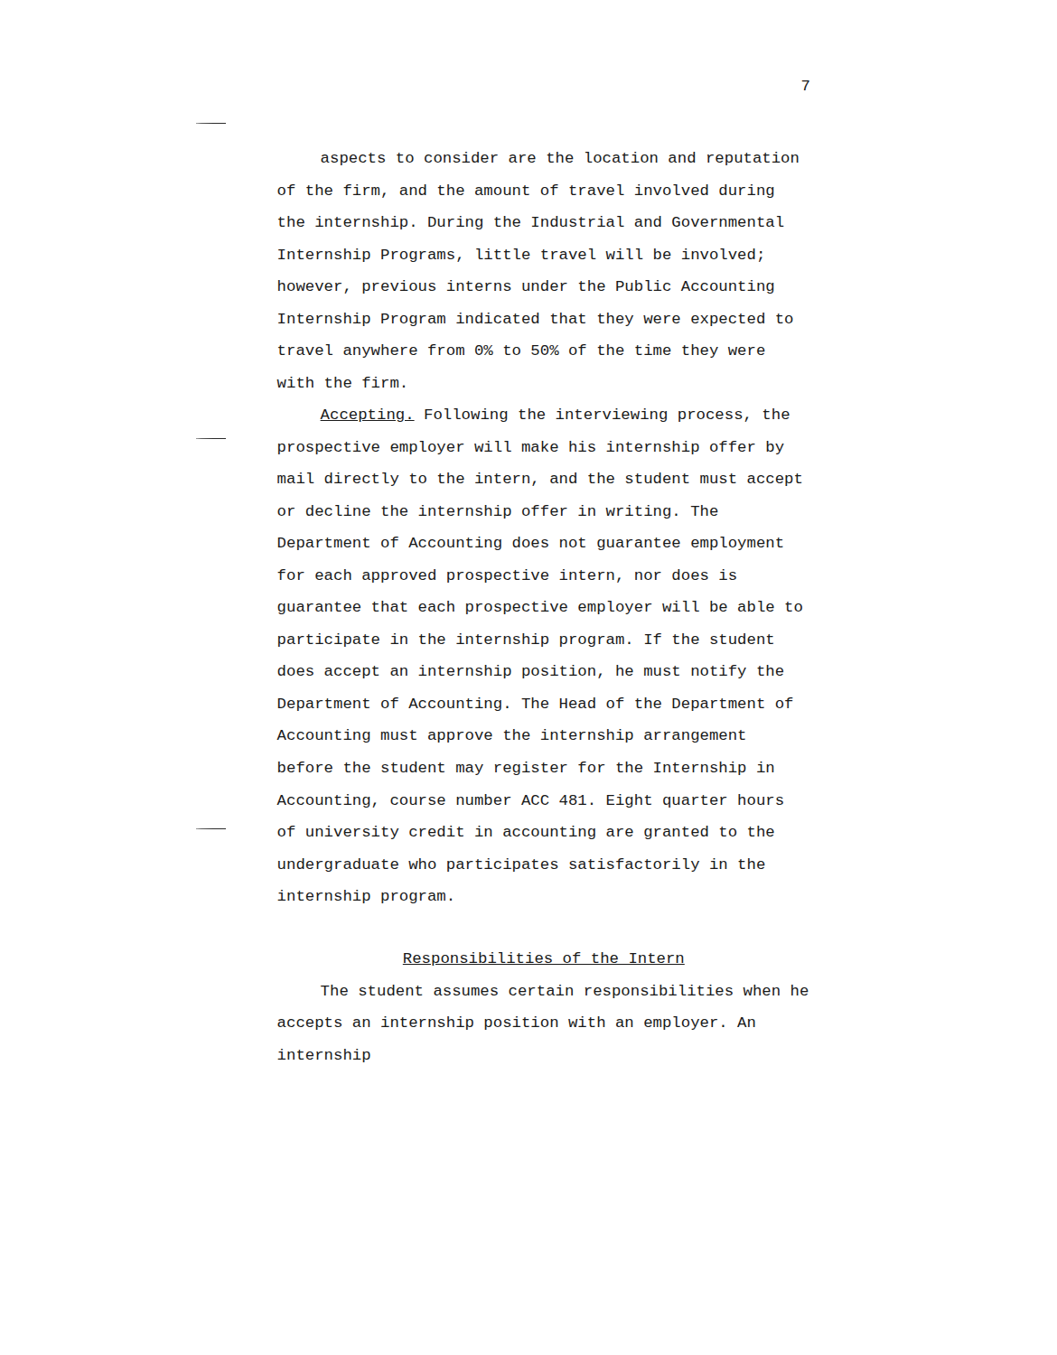7
aspects to consider are the location and reputation of the firm, and the amount of travel involved during the internship. During the Industrial and Governmental Internship Programs, little travel will be involved; however, previous interns under the Public Accounting Internship Program indicated that they were expected to travel anywhere from 0% to 50% of the time they were with the firm.
Accepting. Following the interviewing process, the prospective employer will make his internship offer by mail directly to the intern, and the student must accept or decline the internship offer in writing. The Department of Accounting does not guarantee employment for each approved prospective intern, nor does is guarantee that each prospective employer will be able to participate in the internship program. If the student does accept an internship position, he must notify the Department of Accounting. The Head of the Department of Accounting must approve the internship arrangement before the student may register for the Internship in Accounting, course number ACC 481. Eight quarter hours of university credit in accounting are granted to the undergraduate who participates satisfactorily in the internship program.
Responsibilities of the Intern
The student assumes certain responsibilities when he accepts an internship position with an employer. An internship